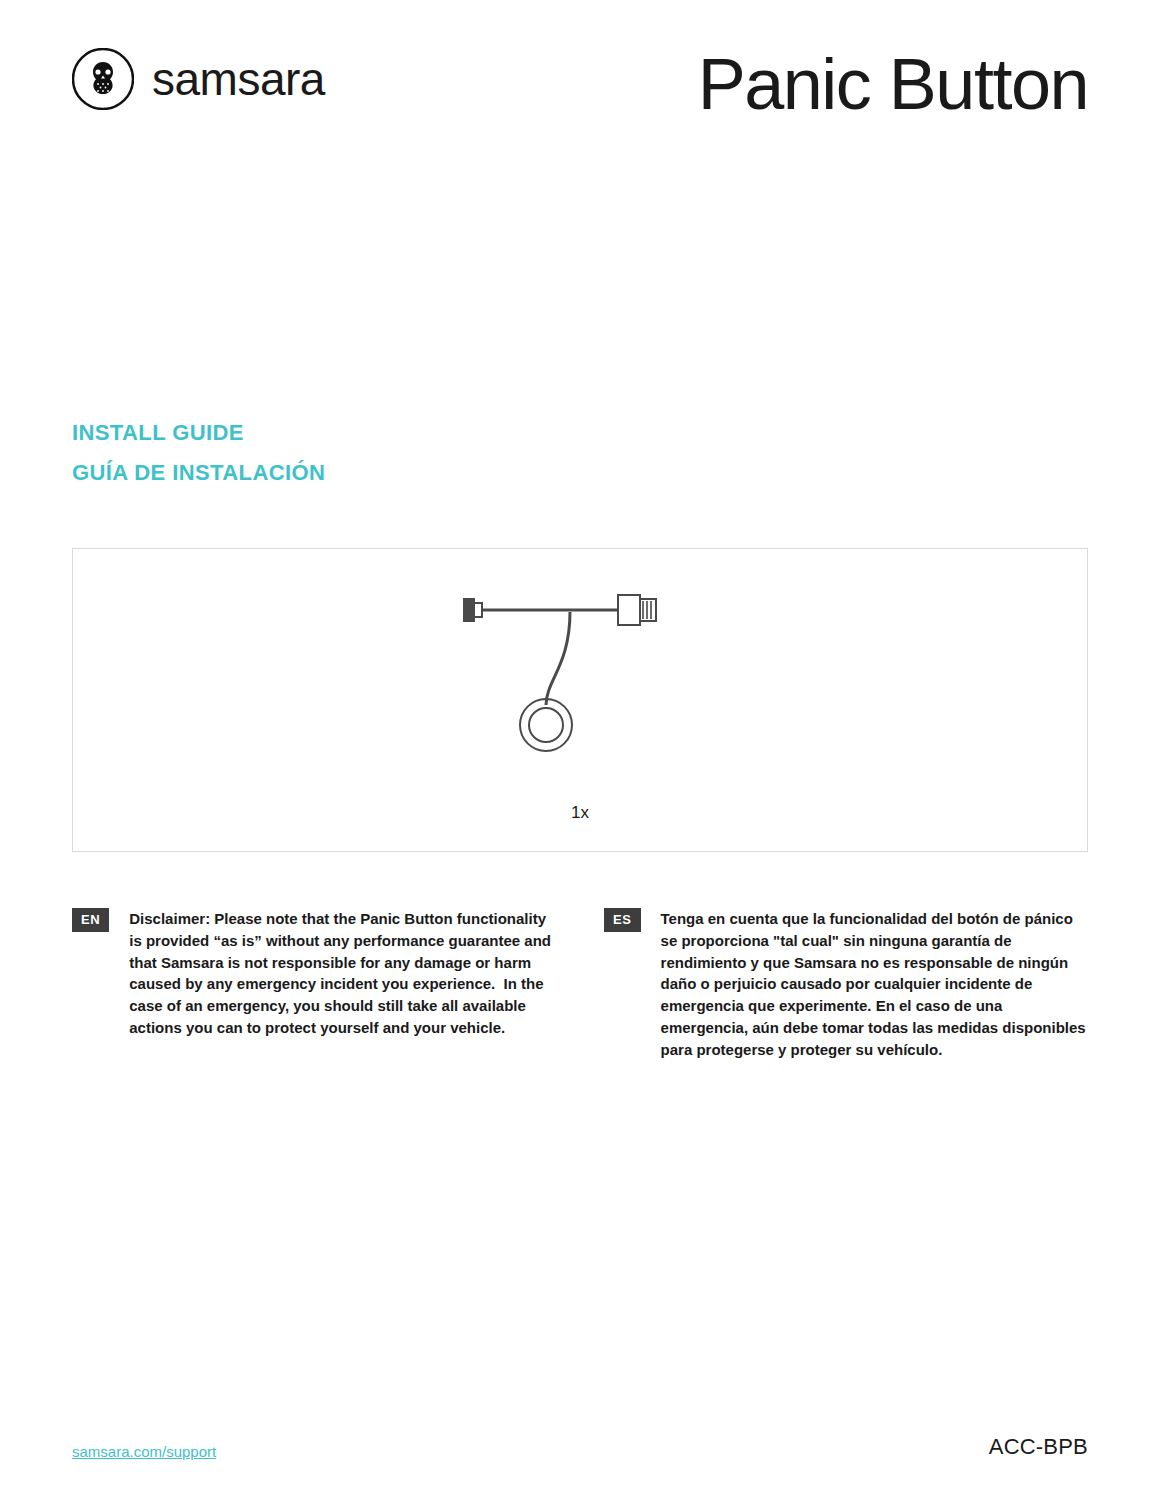samsara
Panic Button
INSTALL GUIDE
GUÍA DE INSTALACIÓN
1x
EN
Disclaimer: Please note that the Panic Button functionality is provided “as is” without any performance guarantee and that Samsara is not responsible for any damage or harm caused by any emergency incident you experience. In the case of an emergency, you should still take all available actions you can to protect yourself and your vehicle.
ES
Tenga en cuenta que la funcionalidad del botón de pánico se proporciona "tal cual" sin ninguna garantía de rendimiento y que Samsara no es responsable de ningún daño o perjuicio causado por cualquier incidente de emergencia que experimente. En el caso de una emergencia, aún debe tomar todas las medidas disponibles para protegerse y proteger su vehículo.
samsara.com/support ACC-BPB